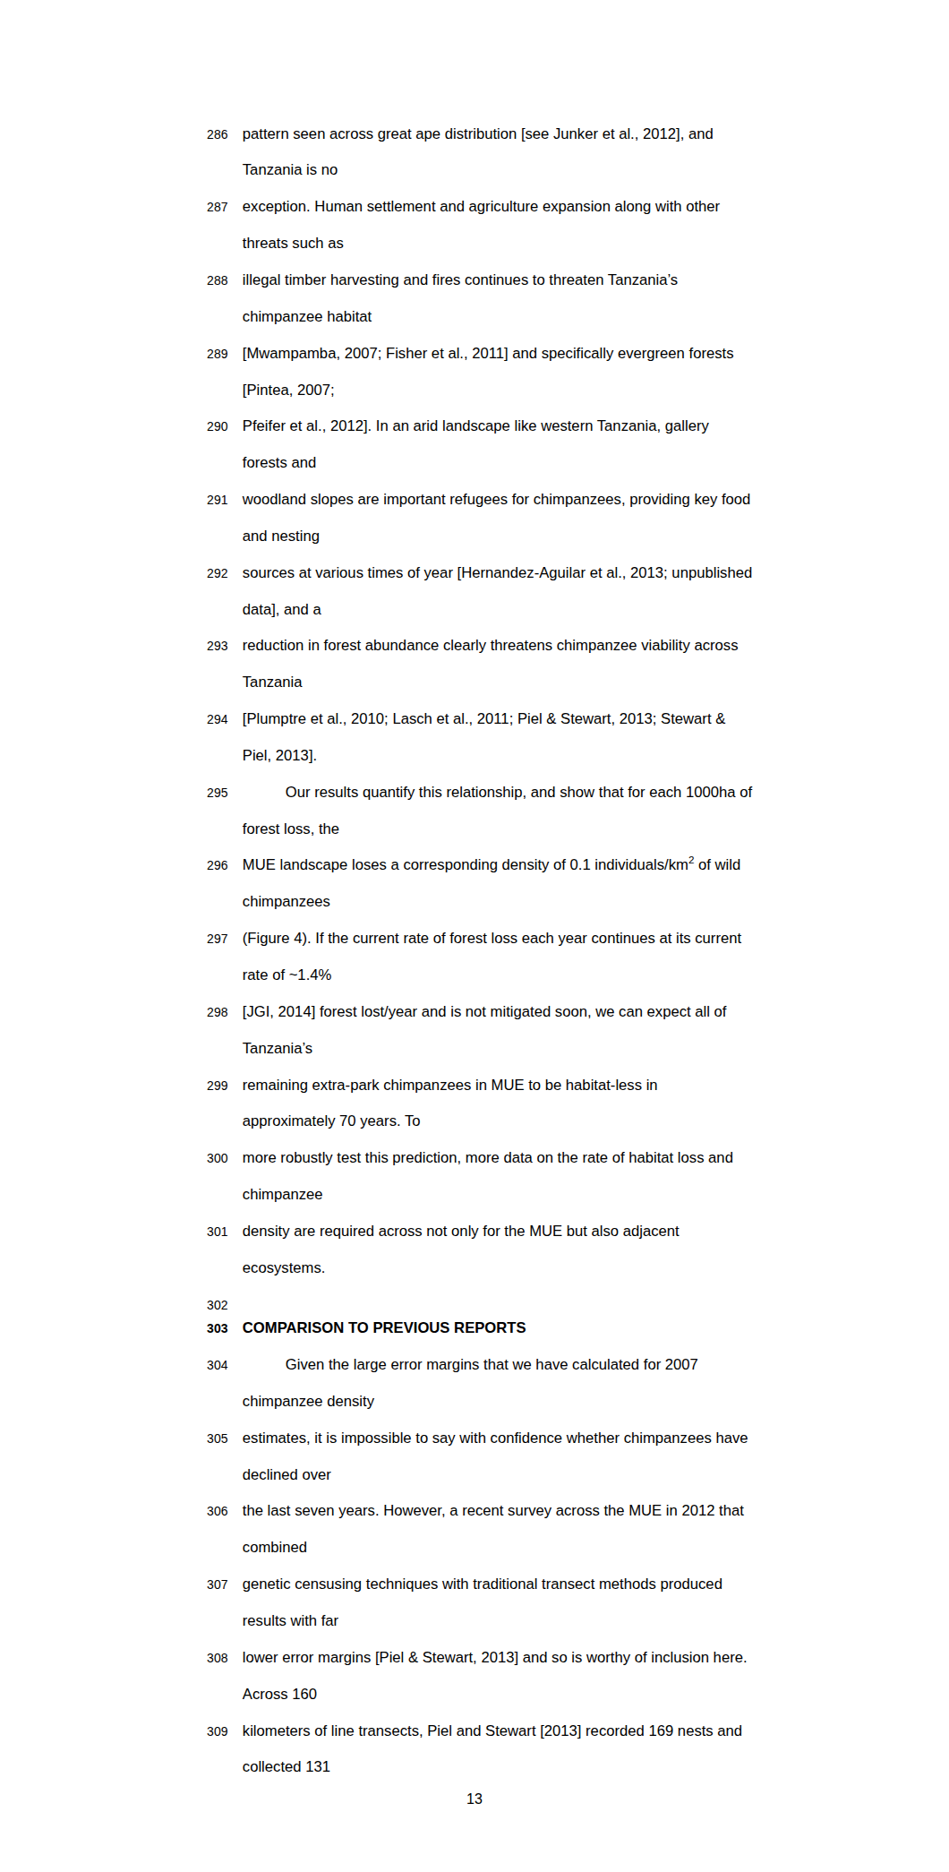pattern seen across great ape distribution [see Junker et al., 2012], and Tanzania is no
exception. Human settlement and agriculture expansion along with other threats such as
illegal timber harvesting and fires continues to threaten Tanzania’s chimpanzee habitat
[Mwampamba, 2007; Fisher et al., 2011] and specifically evergreen forests [Pintea, 2007;
Pfeifer et al., 2012]. In an arid landscape like western Tanzania, gallery forests and
woodland slopes are important refugees for chimpanzees, providing key food and nesting
sources at various times of year [Hernandez-Aguilar et al., 2013; unpublished data], and a
reduction in forest abundance clearly threatens chimpanzee viability across Tanzania
[Plumptre et al., 2010; Lasch et al., 2011; Piel & Stewart, 2013; Stewart & Piel, 2013].
Our results quantify this relationship, and show that for each 1000ha of forest loss, the
MUE landscape loses a corresponding density of 0.1 individuals/km2 of wild chimpanzees
(Figure 4). If the current rate of forest loss each year continues at its current rate of ~1.4%
[JGI, 2014] forest lost/year and is not mitigated soon, we can expect all of Tanzania’s
remaining extra-park chimpanzees in MUE to be habitat-less in approximately 70 years. To
more robustly test this prediction, more data on the rate of habitat loss and chimpanzee
density are required across not only for the MUE but also adjacent ecosystems.
COMPARISON TO PREVIOUS REPORTS
Given the large error margins that we have calculated for 2007 chimpanzee density
estimates, it is impossible to say with confidence whether chimpanzees have declined over
the last seven years. However, a recent survey across the MUE in 2012 that combined
genetic censusing techniques with traditional transect methods produced results with far
lower error margins [Piel & Stewart, 2013] and so is worthy of inclusion here. Across 160
kilometers of line transects, Piel and Stewart [2013] recorded 169 nests and collected 131
13